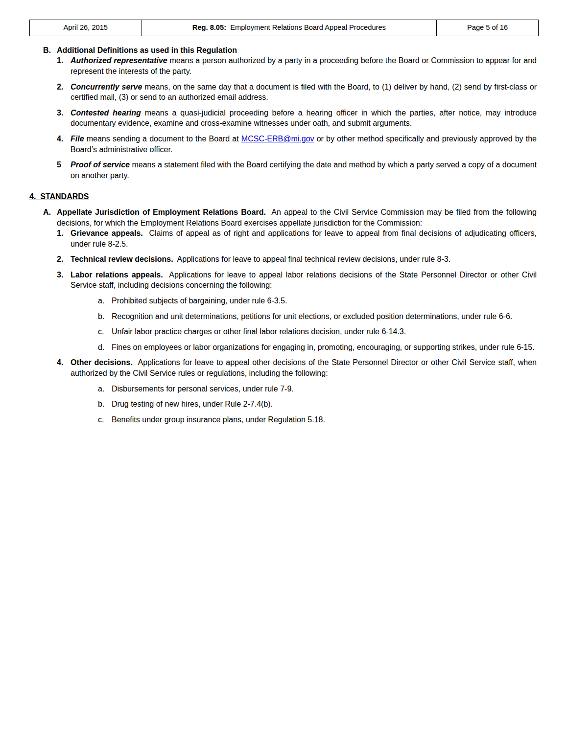| April 26, 2015 | Reg. 8.05: Employment Relations Board Appeal Procedures | Page 5 of 16 |
B. Additional Definitions as used in this Regulation
1. Authorized representative means a person authorized by a party in a proceeding before the Board or Commission to appear for and represent the interests of the party.
2. Concurrently serve means, on the same day that a document is filed with the Board, to (1) deliver by hand, (2) send by first-class or certified mail, (3) or send to an authorized email address.
3. Contested hearing means a quasi-judicial proceeding before a hearing officer in which the parties, after notice, may introduce documentary evidence, examine and cross-examine witnesses under oath, and submit arguments.
4. File means sending a document to the Board at MCSC-ERB@mi.gov or by other method specifically and previously approved by the Board’s administrative officer.
5 Proof of service means a statement filed with the Board certifying the date and method by which a party served a copy of a document on another party.
4. STANDARDS
A. Appellate Jurisdiction of Employment Relations Board. An appeal to the Civil Service Commission may be filed from the following decisions, for which the Employment Relations Board exercises appellate jurisdiction for the Commission:
1. Grievance appeals. Claims of appeal as of right and applications for leave to appeal from final decisions of adjudicating officers, under rule 8-2.5.
2. Technical review decisions. Applications for leave to appeal final technical review decisions, under rule 8-3.
3. Labor relations appeals. Applications for leave to appeal labor relations decisions of the State Personnel Director or other Civil Service staff, including decisions concerning the following:
a. Prohibited subjects of bargaining, under rule 6-3.5.
b. Recognition and unit determinations, petitions for unit elections, or excluded position determinations, under rule 6-6.
c. Unfair labor practice charges or other final labor relations decision, under rule 6-14.3.
d. Fines on employees or labor organizations for engaging in, promoting, encouraging, or supporting strikes, under rule 6-15.
4. Other decisions. Applications for leave to appeal other decisions of the State Personnel Director or other Civil Service staff, when authorized by the Civil Service rules or regulations, including the following:
a. Disbursements for personal services, under rule 7-9.
b. Drug testing of new hires, under Rule 2-7.4(b).
c. Benefits under group insurance plans, under Regulation 5.18.